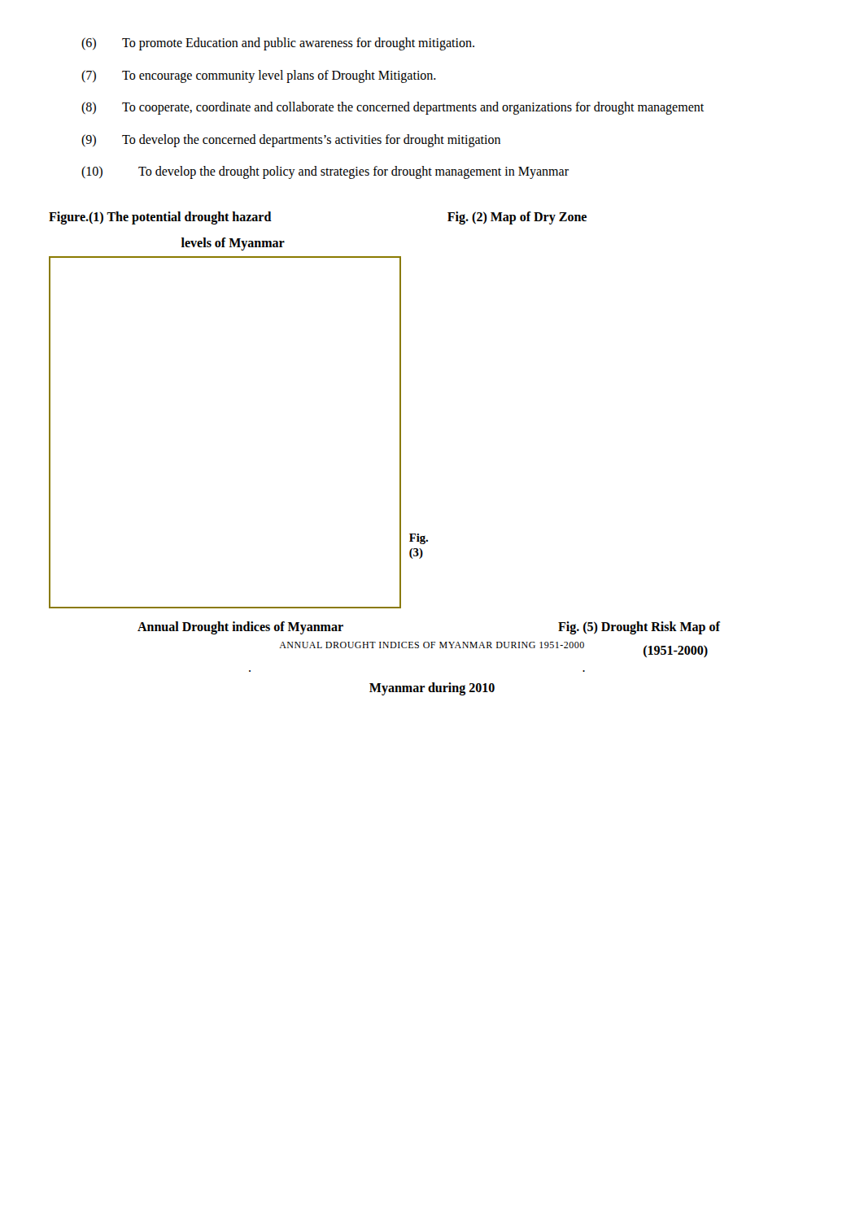(6) To promote Education and public awareness for drought mitigation.
(7) To encourage community level plans of Drought Mitigation.
(8) To cooperate, coordinate and collaborate the concerned departments and organizations for drought management
(9) To develop the concerned departments’s activities for drought mitigation
(10) To develop the drought policy and strategies for drought management in Myanmar
Figure.(1) The potential drought hazard levels of Myanmar
Fig. (2) Map of Dry Zone
Fig.
(3)
Annual Drought indices of Myanmar
Fig. (5) Drought Risk Map of
ANNUAL DROUGHT INDICES OF MYANMAR DURING 1951-2000
. .
(1951-2000)
Myanmar during 2010